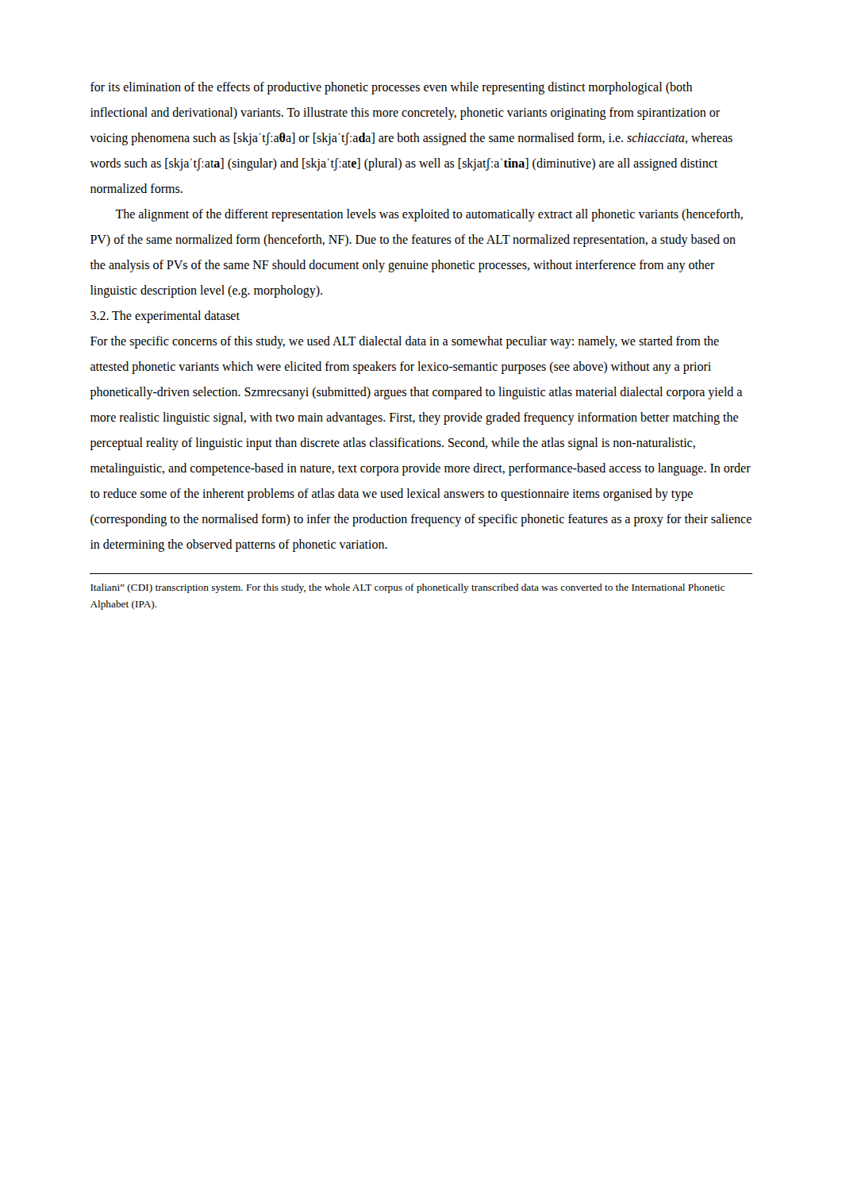for its elimination of the effects of productive phonetic processes even while representing distinct morphological (both inflectional and derivational) variants. To illustrate this more concretely, phonetic variants originating from spirantization or voicing phenomena such as [skjaˈtʃːaθa] or [skjaˈtʃːada] are both assigned the same normalised form, i.e. schiacciata, whereas words such as [skjaˈtʃːata] (singular) and [skjaˈtʃːate] (plural) as well as [skjatʃːaˈtina] (diminutive) are all assigned distinct normalized forms.
The alignment of the different representation levels was exploited to automatically extract all phonetic variants (henceforth, PV) of the same normalized form (henceforth, NF). Due to the features of the ALT normalized representation, a study based on the analysis of PVs of the same NF should document only genuine phonetic processes, without interference from any other linguistic description level (e.g. morphology).
3.2. The experimental dataset
For the specific concerns of this study, we used ALT dialectal data in a somewhat peculiar way: namely, we started from the attested phonetic variants which were elicited from speakers for lexico-semantic purposes (see above) without any a priori phonetically-driven selection. Szmrecsanyi (submitted) argues that compared to linguistic atlas material dialectal corpora yield a more realistic linguistic signal, with two main advantages. First, they provide graded frequency information better matching the perceptual reality of linguistic input than discrete atlas classifications. Second, while the atlas signal is non-naturalistic, metalinguistic, and competence-based in nature, text corpora provide more direct, performance-based access to language. In order to reduce some of the inherent problems of atlas data we used lexical answers to questionnaire items organised by type (corresponding to the normalised form) to infer the production frequency of specific phonetic features as a proxy for their salience in determining the observed patterns of phonetic variation.
Italiani” (CDI) transcription system. For this study, the whole ALT corpus of phonetically transcribed data was converted to the International Phonetic Alphabet (IPA).